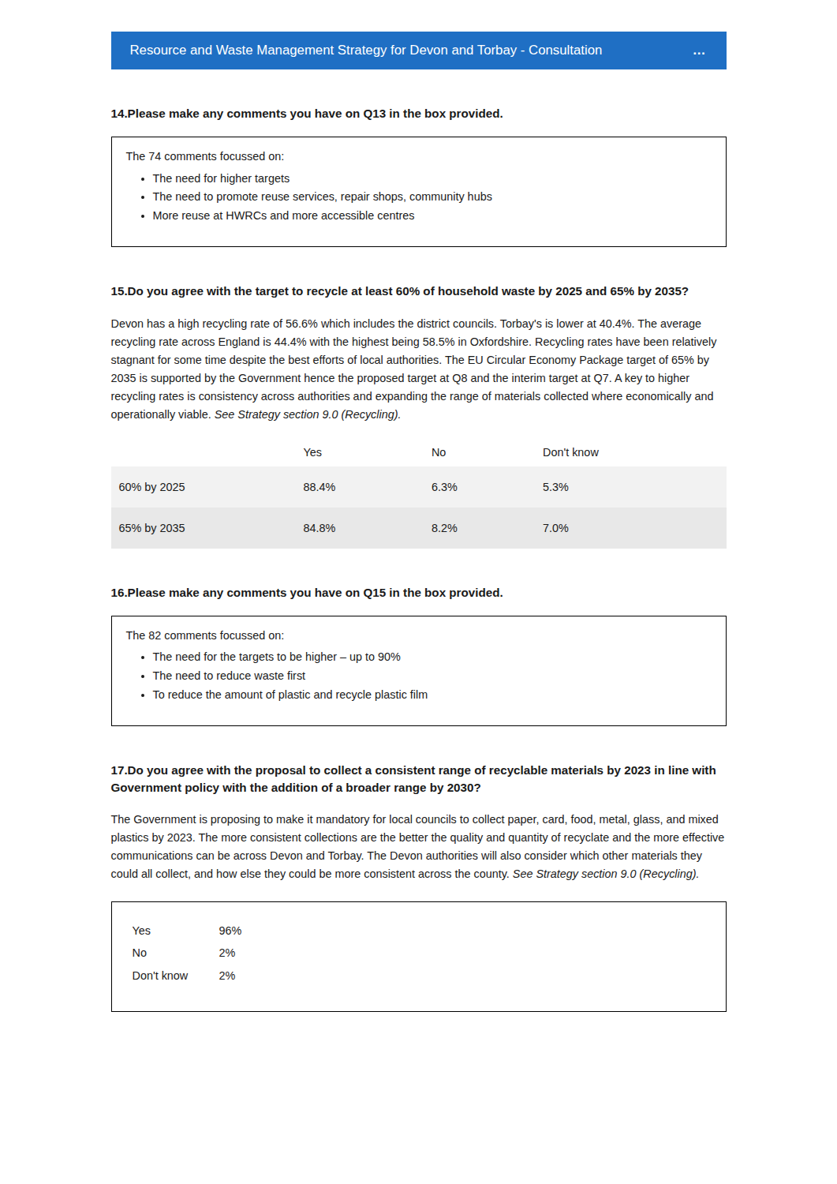Resource and Waste Management Strategy for Devon and Torbay - Consultation …
14.Please make any comments you have on Q13 in the box provided.
The 74 comments focussed on:
The need for higher targets
The need to promote reuse services, repair shops, community hubs
More reuse at HWRCs and more accessible centres
15.Do you agree with the target to recycle at least 60% of household waste by 2025 and 65% by 2035?
Devon has a high recycling rate of 56.6% which includes the district councils. Torbay's is lower at 40.4%. The average recycling rate across England is 44.4% with the highest being 58.5% in Oxfordshire. Recycling rates have been relatively stagnant for some time despite the best efforts of local authorities. The EU Circular Economy Package target of 65% by 2035 is supported by the Government hence the proposed target at Q8 and the interim target at Q7. A key to higher recycling rates is consistency across authorities and expanding the range of materials collected where economically and operationally viable. See Strategy section 9.0 (Recycling).
| | Yes | No | Don't know |
| --- | --- | --- | --- |
| 60% by 2025 | 88.4% | 6.3% | 5.3% |
| 65% by 2035 | 84.8% | 8.2% | 7.0% |
16.Please make any comments you have on Q15 in the box provided.
The 82 comments focussed on:
The need for the targets to be higher – up to 90%
The need to reduce waste first
To reduce the amount of plastic and recycle plastic film
17.Do you agree with the proposal to collect a consistent range of recyclable materials by 2023 in line with Government policy with the addition of a broader range by 2030?
The Government is proposing to make it mandatory for local councils to collect paper, card, food, metal, glass, and mixed plastics by 2023. The more consistent collections are the better the quality and quantity of recyclate and the more effective communications can be across Devon and Torbay. The Devon authorities will also consider which other materials they could all collect, and how else they could be more consistent across the county. See Strategy section 9.0 (Recycling).
Yes 96%
No 2%
Don't know 2%